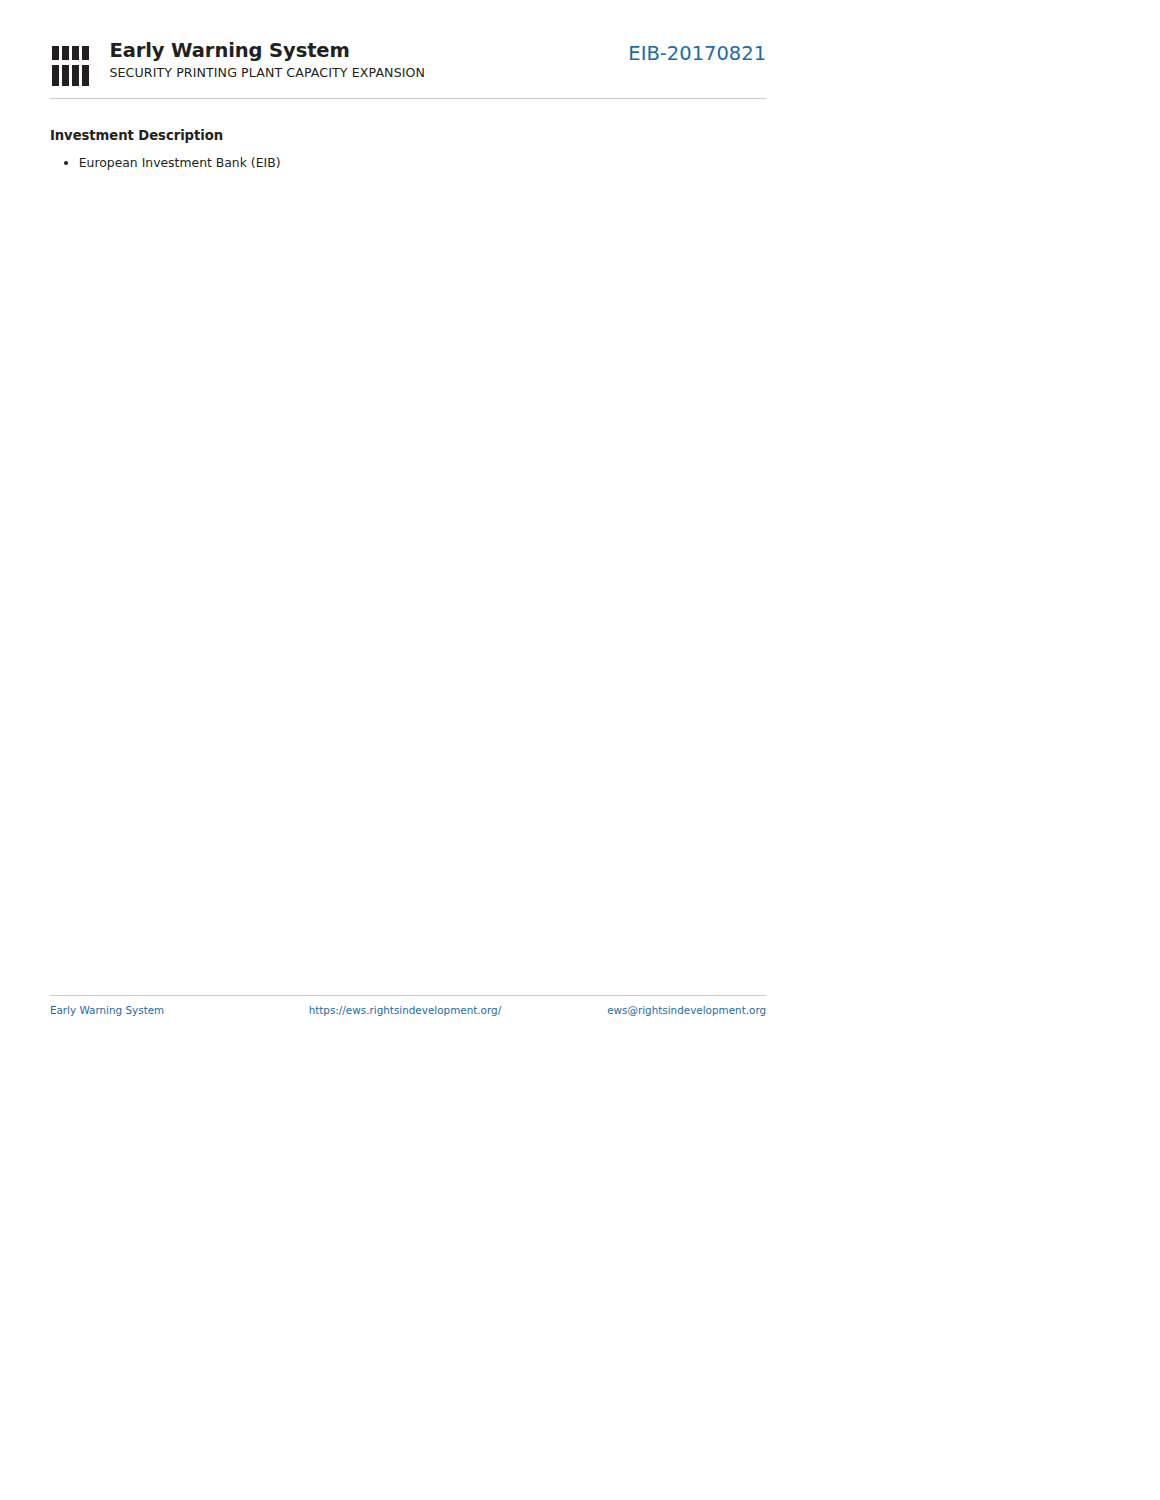Early Warning System
SECURITY PRINTING PLANT CAPACITY EXPANSION
EIB-20170821
Investment Description
European Investment Bank (EIB)
Early Warning System
https://ews.rightsindevelopment.org/
ews@rightsindevelopment.org